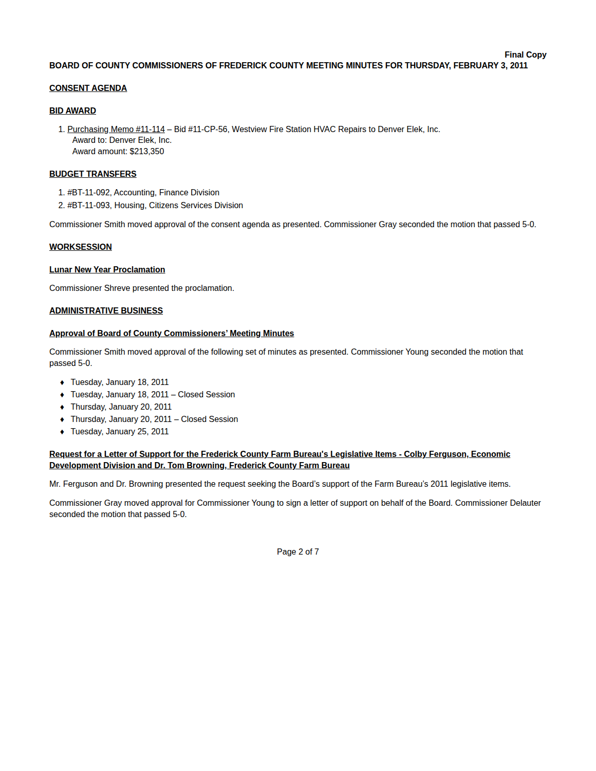Final Copy
BOARD OF COUNTY COMMISSIONERS OF FREDERICK COUNTY MEETING MINUTES FOR THURSDAY, FEBRUARY 3, 2011
CONSENT AGENDA
BID AWARD
Purchasing Memo #11-114 – Bid #11-CP-56, Westview Fire Station HVAC Repairs to Denver Elek, Inc.
Award to: Denver Elek, Inc.
Award amount: $213,350
BUDGET TRANSFERS
#BT-11-092, Accounting, Finance Division
#BT-11-093, Housing, Citizens Services Division
Commissioner Smith moved approval of the consent agenda as presented. Commissioner Gray seconded the motion that passed 5-0.
WORKSESSION
Lunar New Year Proclamation
Commissioner Shreve presented the proclamation.
ADMINISTRATIVE BUSINESS
Approval of Board of County Commissioners’ Meeting Minutes
Commissioner Smith moved approval of the following set of minutes as presented. Commissioner Young seconded the motion that passed 5-0.
Tuesday, January 18, 2011
Tuesday, January 18, 2011 – Closed Session
Thursday, January 20, 2011
Thursday, January 20, 2011 – Closed Session
Tuesday, January 25, 2011
Request for a Letter of Support for the Frederick County Farm Bureau's Legislative Items - Colby Ferguson, Economic Development Division and Dr. Tom Browning, Frederick County Farm Bureau
Mr. Ferguson and Dr. Browning presented the request seeking the Board’s support of the Farm Bureau’s 2011 legislative items.
Commissioner Gray moved approval for Commissioner Young to sign a letter of support on behalf of the Board. Commissioner Delauter seconded the motion that passed 5-0.
Page 2 of 7